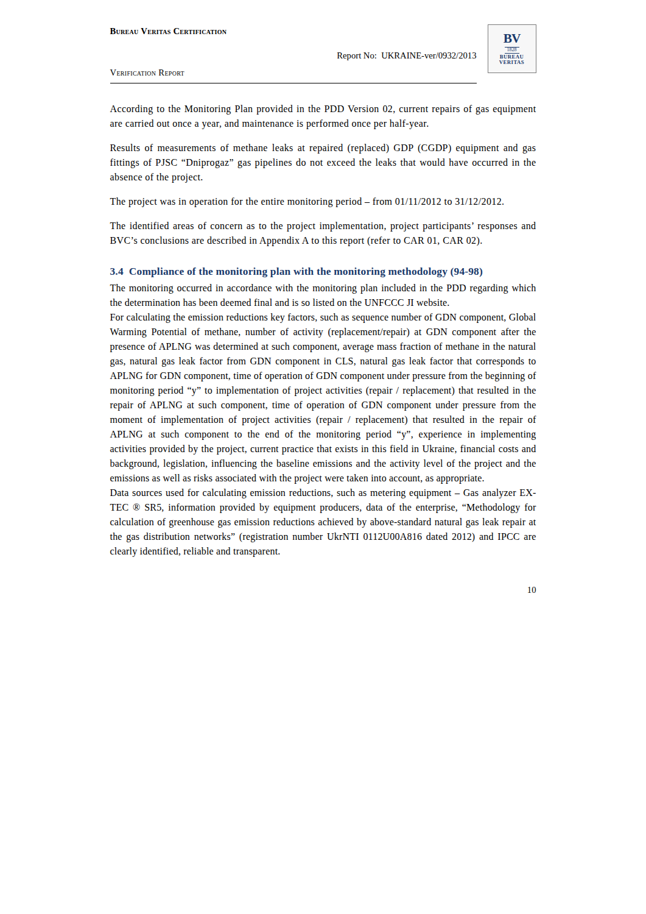Bureau Veritas Certification
Report No: UKRAINE-ver/0932/2013
Verification Report
BV
1828
BUREAU
VERITAS
According to the Monitoring Plan provided in the PDD Version 02, current repairs of gas equipment are carried out once a year, and maintenance is performed once per half-year.
Results of measurements of methane leaks at repaired (replaced) GDP (CGDP) equipment and gas fittings of PJSC “Dniprogaz” gas pipelines do not exceed the leaks that would have occurred in the absence of the project.
The project was in operation for the entire monitoring period – from 01/11/2012 to 31/12/2012.
The identified areas of concern as to the project implementation, project participants’ responses and BVC’s conclusions are described in Appendix A to this report (refer to CAR 01, CAR 02).
3.4 Compliance of the monitoring plan with the monitoring methodology (94-98)
The monitoring occurred in accordance with the monitoring plan included in the PDD regarding which the determination has been deemed final and is so listed on the UNFCCC JI website.
For calculating the emission reductions key factors, such as sequence number of GDN component, Global Warming Potential of methane, number of activity (replacement/repair) at GDN component after the presence of APLNG was determined at such component, average mass fraction of methane in the natural gas, natural gas leak factor from GDN component in CLS, natural gas leak factor that corresponds to APLNG for GDN component, time of operation of GDN component under pressure from the beginning of monitoring period “y” to implementation of project activities (repair / replacement) that resulted in the repair of APLNG at such component, time of operation of GDN component under pressure from the moment of implementation of project activities (repair / replacement) that resulted in the repair of APLNG at such component to the end of the monitoring period “y”, experience in implementing activities provided by the project, current practice that exists in this field in Ukraine, financial costs and background, legislation, influencing the baseline emissions and the activity level of the project and the emissions as well as risks associated with the project were taken into account, as appropriate.
Data sources used for calculating emission reductions, such as metering equipment – Gas analyzer EX-TEC ® SR5, information provided by equipment producers, data of the enterprise, “Methodology for calculation of greenhouse gas emission reductions achieved by above-standard natural gas leak repair at the gas distribution networks” (registration number UkrNTI 0112U00A816 dated 2012) and IPCC are clearly identified, reliable and transparent.
10